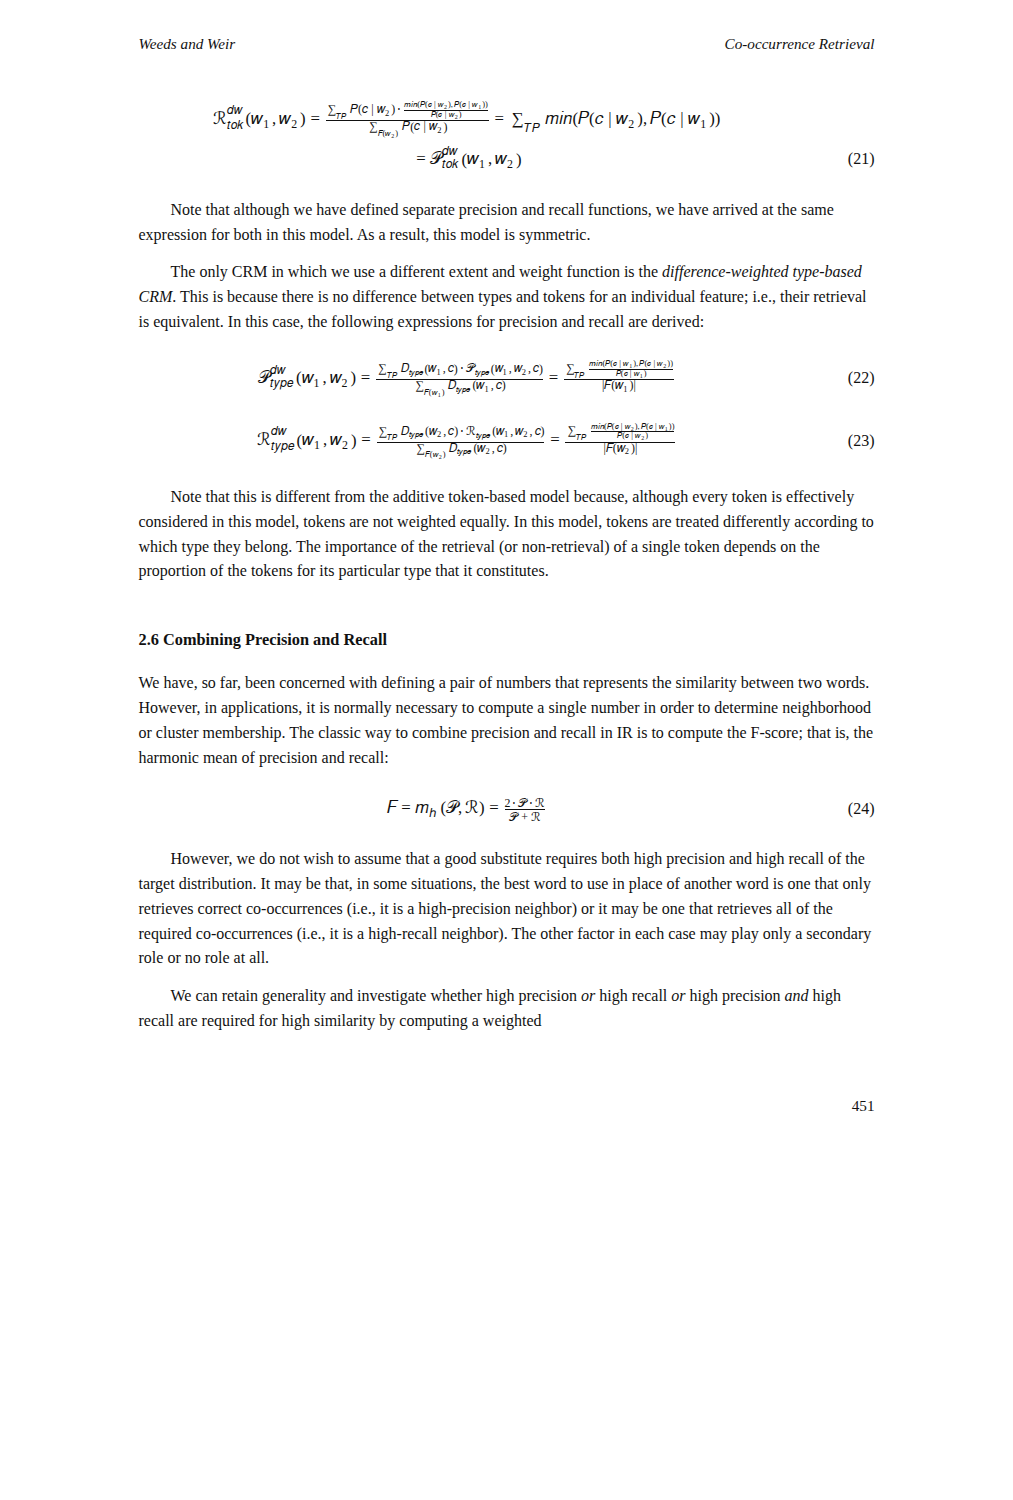Weeds and Weir Co-occurrence Retrieval
ℛtokdw (w1,w2) = ∑TP P(c|w2) ⋅ min(P(c|w2),P(c|w1)) P(c|w2) ∑F(w2) P(c|w2) = ∑TP min(P(c|w2),P(c|w1))
= 𝒫tokdw (w1,w2)
(21)
Note that although we have defined separate precision and recall functions, we have arrived at the same expression for both in this model. As a result, this model is symmetric.
The only CRM in which we use a different extent and weight function is the difference-weighted type-based CRM. This is because there is no difference between types and tokens for an individual feature; i.e., their retrieval is equivalent. In this case, the following expressions for precision and recall are derived:
𝒫typedw (w1,w2) = ∑TP Dtype (w1,c) ⋅ 𝒫type (w1,w2,c) ∑F(w1) Dtype (w1,c) = ∑TP min(P(c|w1),P(c|w2)) P(c|w1) |F(w1)|
(22)
ℛtypedw (w1,w2) = ∑TP Dtype (w2,c) ⋅ ℛtype (w1,w2,c) ∑F(w2) Dtype (w2,c) = ∑TP min(P(c|w2),P(c|w1)) P(c|w2) |F(w2)|
(23)
Note that this is different from the additive token-based model because, although every token is effectively considered in this model, tokens are not weighted equally. In this model, tokens are treated differently according to which type they belong. The importance of the retrieval (or non-retrieval) of a single token depends on the proportion of the tokens for its particular type that it constitutes.
2.6 Combining Precision and Recall
We have, so far, been concerned with defining a pair of numbers that represents the similarity between two words. However, in applications, it is normally necessary to compute a single number in order to determine neighborhood or cluster membership. The classic way to combine precision and recall in IR is to compute the F-score; that is, the harmonic mean of precision and recall:
F = mh (𝒫,ℛ) = 2⋅𝒫⋅ℛ 𝒫+ℛ
(24)
However, we do not wish to assume that a good substitute requires both high precision and high recall of the target distribution. It may be that, in some situations, the best word to use in place of another word is one that only retrieves correct co-occurrences (i.e., it is a high-precision neighbor) or it may be one that retrieves all of the required co-occurrences (i.e., it is a high-recall neighbor). The other factor in each case may play only a secondary role or no role at all.
We can retain generality and investigate whether high precision or high recall or high precision and high recall are required for high similarity by computing a weighted
451